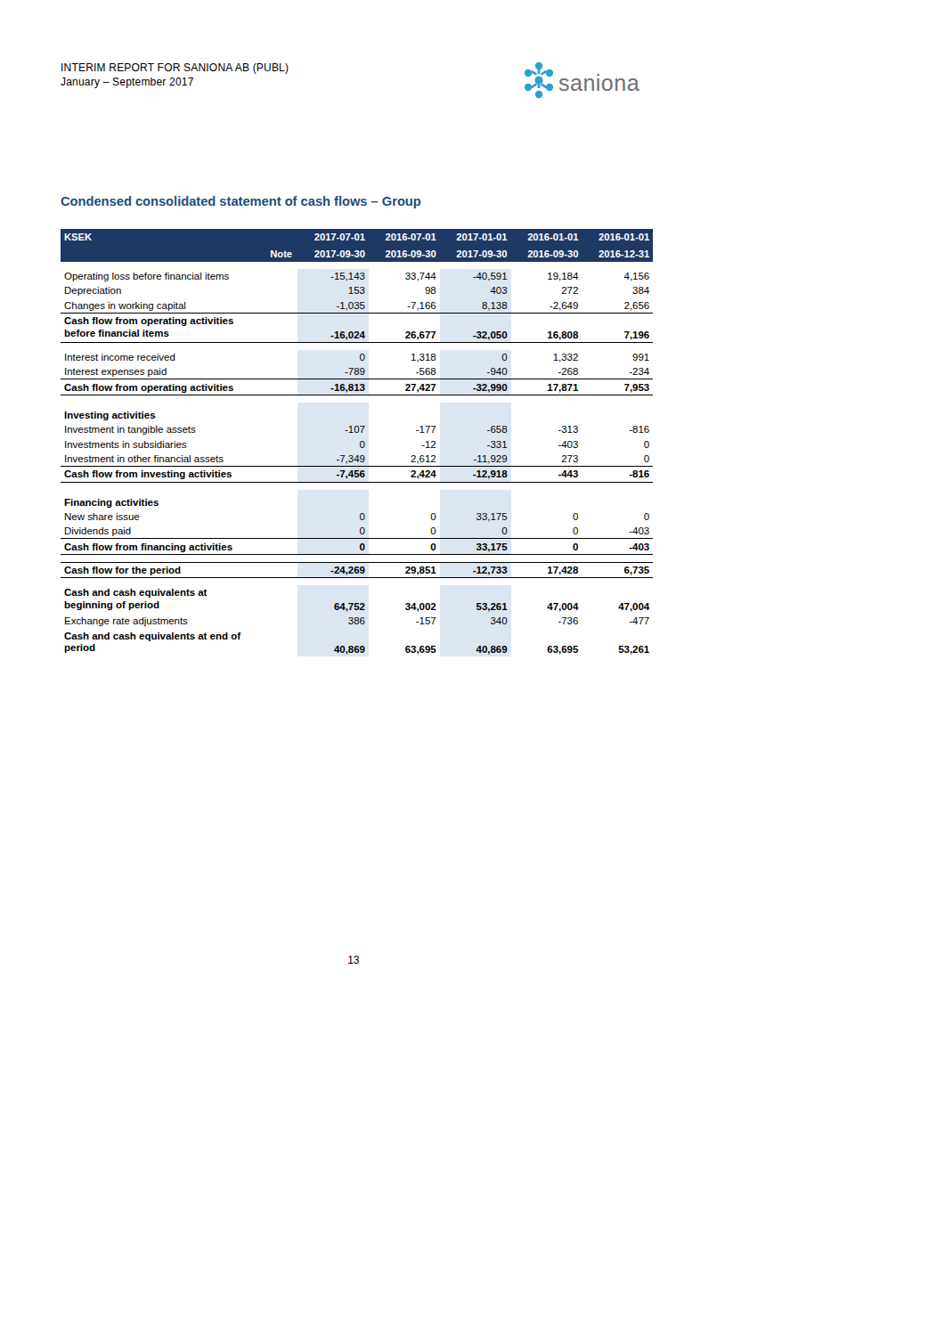INTERIM REPORT FOR SANIONA AB (PUBL)
January – September 2017
saniona
Condensed consolidated statement of cash flows – Group
| KSEK | | 2017-07-01 | 2016-07-01 | 2017-01-01 | 2016-01-01 | 2016-01-01 |
| --- | --- | --- | --- | --- | --- | --- |
| | Note | 2017-09-30 | 2016-09-30 | 2017-09-30 | 2016-09-30 | 2016-12-31 |
| Operating loss before financial items | | -15,143 | 33,744 | -40,591 | 19,184 | 4,156 |
| Depreciation | | 153 | 98 | 403 | 272 | 384 |
| Changes in working capital | | -1,035 | -7,166 | 8,138 | -2,649 | 2,656 |
| Cash flow from operating activities before financial items | | -16,024 | 26,677 | -32,050 | 16,808 | 7,196 |
| Interest income received | | 0 | 1,318 | 0 | 1,332 | 991 |
| Interest expenses paid | | -789 | -568 | -940 | -268 | -234 |
| Cash flow from operating activities | | -16,813 | 27,427 | -32,990 | 17,871 | 7,953 |
| Investing activities | | | | | | |
| Investment in tangible assets | | -107 | -177 | -658 | -313 | -816 |
| Investments in subsidiaries | | 0 | -12 | -331 | -403 | 0 |
| Investment in other financial assets | | -7,349 | 2,612 | -11,929 | 273 | 0 |
| Cash flow from investing activities | | -7,456 | 2,424 | -12,918 | -443 | -816 |
| Financing activities | | | | | | |
| New share issue | | 0 | 0 | 33,175 | 0 | 0 |
| Dividends paid | | 0 | 0 | 0 | 0 | -403 |
| Cash flow from financing activities | | 0 | 0 | 33,175 | 0 | -403 |
| Cash flow for the period | | -24,269 | 29,851 | -12,733 | 17,428 | 6,735 |
| Cash and cash equivalents at beginning of period | | 64,752 | 34,002 | 53,261 | 47,004 | 47,004 |
| Exchange rate adjustments | | 386 | -157 | 340 | -736 | -477 |
| Cash and cash equivalents at end of period | | 40,869 | 63,695 | 40,869 | 63,695 | 53,261 |
13